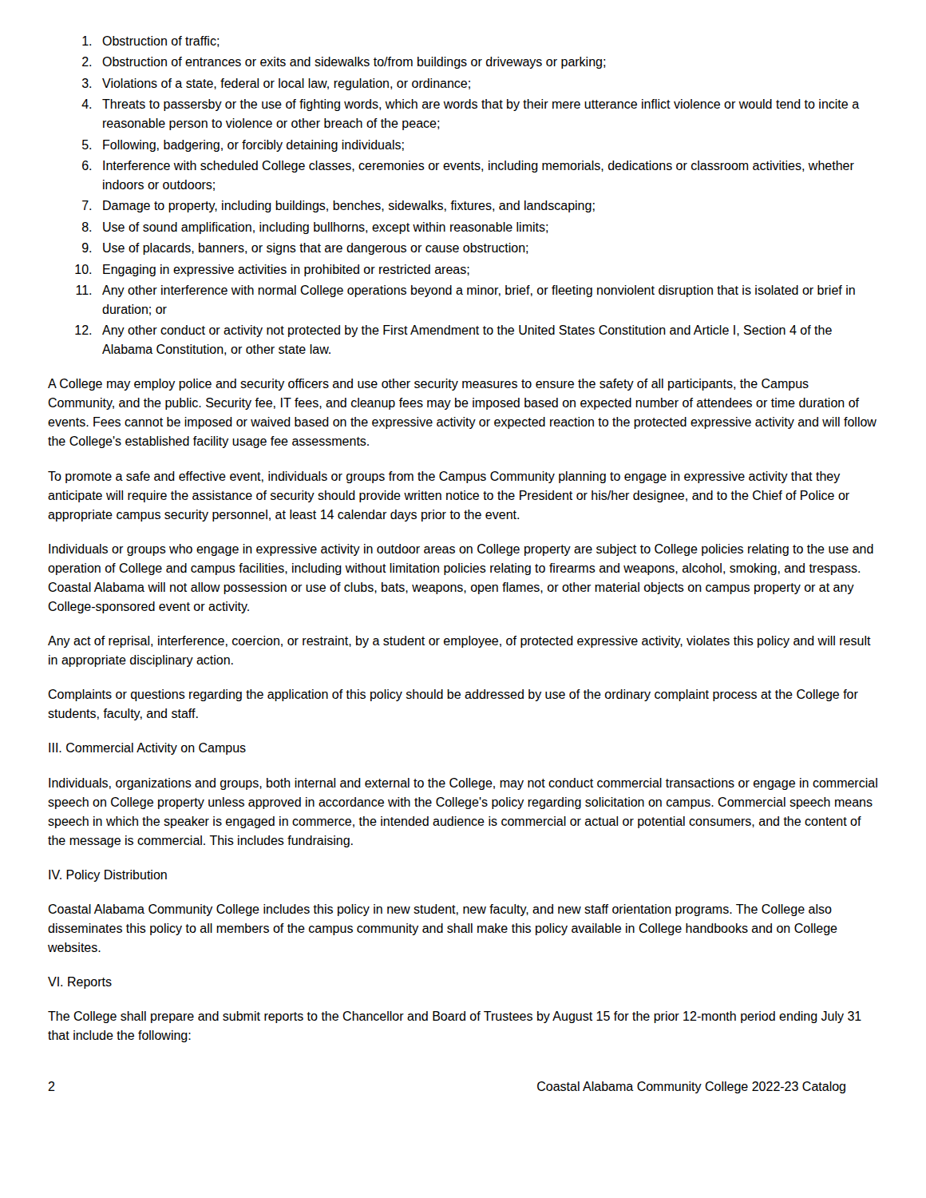Obstruction of traffic;
Obstruction of entrances or exits and sidewalks to/from buildings or driveways or parking;
Violations of a state, federal or local law, regulation, or ordinance;
Threats to passersby or the use of fighting words, which are words that by their mere utterance inflict violence or would tend to incite a reasonable person to violence or other breach of the peace;
Following, badgering, or forcibly detaining individuals;
Interference with scheduled College classes, ceremonies or events, including memorials, dedications or classroom activities, whether indoors or outdoors;
Damage to property, including buildings, benches, sidewalks, fixtures, and landscaping;
Use of sound amplification, including bullhorns, except within reasonable limits;
Use of placards, banners, or signs that are dangerous or cause obstruction;
Engaging in expressive activities in prohibited or restricted areas;
Any other interference with normal College operations beyond a minor, brief, or fleeting nonviolent disruption that is isolated or brief in duration; or
Any other conduct or activity not protected by the First Amendment to the United States Constitution and Article I, Section 4 of the Alabama Constitution, or other state law.
A College may employ police and security officers and use other security measures to ensure the safety of all participants, the Campus Community, and the public. Security fee, IT fees, and cleanup fees may be imposed based on expected number of attendees or time duration of events. Fees cannot be imposed or waived based on the expressive activity or expected reaction to the protected expressive activity and will follow the College's established facility usage fee assessments.
To promote a safe and effective event, individuals or groups from the Campus Community planning to engage in expressive activity that they anticipate will require the assistance of security should provide written notice to the President or his/her designee, and to the Chief of Police or appropriate campus security personnel, at least 14 calendar days prior to the event.
Individuals or groups who engage in expressive activity in outdoor areas on College property are subject to College policies relating to the use and operation of College and campus facilities, including without limitation policies relating to firearms and weapons, alcohol, smoking, and trespass. Coastal Alabama will not allow possession or use of clubs, bats, weapons, open flames, or other material objects on campus property or at any College-sponsored event or activity.
Any act of reprisal, interference, coercion, or restraint, by a student or employee, of protected expressive activity, violates this policy and will result in appropriate disciplinary action.
Complaints or questions regarding the application of this policy should be addressed by use of the ordinary complaint process at the College for students, faculty, and staff.
III. Commercial Activity on Campus
Individuals, organizations and groups, both internal and external to the College, may not conduct commercial transactions or engage in commercial speech on College property unless approved in accordance with the College's policy regarding solicitation on campus. Commercial speech means speech in which the speaker is engaged in commerce, the intended audience is commercial or actual or potential consumers, and the content of the message is commercial. This includes fundraising.
IV. Policy Distribution
Coastal Alabama Community College includes this policy in new student, new faculty, and new staff orientation programs. The College also disseminates this policy to all members of the campus community and shall make this policy available in College handbooks and on College websites.
VI. Reports
The College shall prepare and submit reports to the Chancellor and Board of Trustees by August 15 for the prior 12-month period ending July 31 that include the following:
2 Coastal Alabama Community College 2022-23 Catalog